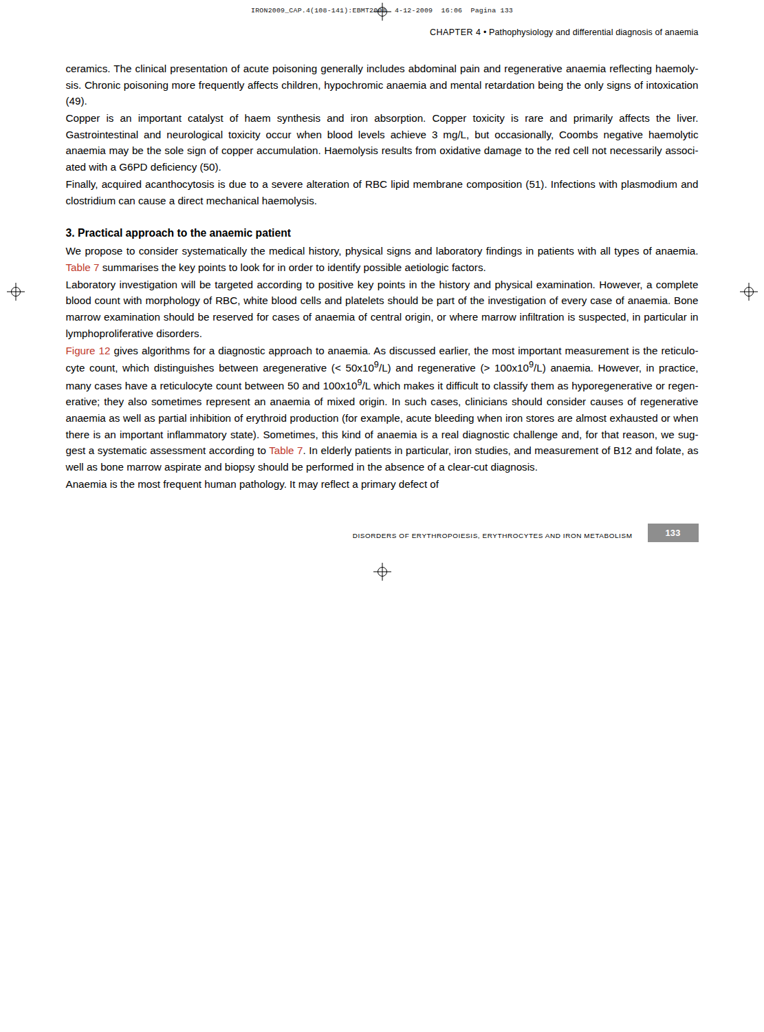IRON2009_CAP.4(108-141):EBMT2008 4-12-2009 16:06 Pagina 133
CHAPTER 4 • Pathophysiology and differential diagnosis of anaemia
ceramics. The clinical presentation of acute poisoning generally includes abdominal pain and regenerative anaemia reflecting haemolysis. Chronic poisoning more frequently affects children, hypochromic anaemia and mental retardation being the only signs of intoxication (49).
Copper is an important catalyst of haem synthesis and iron absorption. Copper toxicity is rare and primarily affects the liver. Gastrointestinal and neurological toxicity occur when blood levels achieve 3 mg/L, but occasionally, Coombs negative haemolytic anaemia may be the sole sign of copper accumulation. Haemolysis results from oxidative damage to the red cell not necessarily associated with a G6PD deficiency (50).
Finally, acquired acanthocytosis is due to a severe alteration of RBC lipid membrane composition (51). Infections with plasmodium and clostridium can cause a direct mechanical haemolysis.
3. Practical approach to the anaemic patient
We propose to consider systematically the medical history, physical signs and laboratory findings in patients with all types of anaemia. Table 7 summarises the key points to look for in order to identify possible aetiologic factors.
Laboratory investigation will be targeted according to positive key points in the history and physical examination. However, a complete blood count with morphology of RBC, white blood cells and platelets should be part of the investigation of every case of anaemia. Bone marrow examination should be reserved for cases of anaemia of central origin, or where marrow infiltration is suspected, in particular in lymphoproliferative disorders.
Figure 12 gives algorithms for a diagnostic approach to anaemia. As discussed earlier, the most important measurement is the reticulocyte count, which distinguishes between aregenerative (< 50x109/L) and regenerative (> 100x109/L) anaemia. However, in practice, many cases have a reticulocyte count between 50 and 100x109/L which makes it difficult to classify them as hyporegenerative or regenerative; they also sometimes represent an anaemia of mixed origin. In such cases, clinicians should consider causes of regenerative anaemia as well as partial inhibition of erythroid production (for example, acute bleeding when iron stores are almost exhausted or when there is an important inflammatory state). Sometimes, this kind of anaemia is a real diagnostic challenge and, for that reason, we suggest a systematic assessment according to Table 7. In elderly patients in particular, iron studies, and measurement of B12 and folate, as well as bone marrow aspirate and biopsy should be performed in the absence of a clear-cut diagnosis.
Anaemia is the most frequent human pathology. It may reflect a primary defect of
Disorders of erythropoiesis, erythrocytes and iron metabolism
133